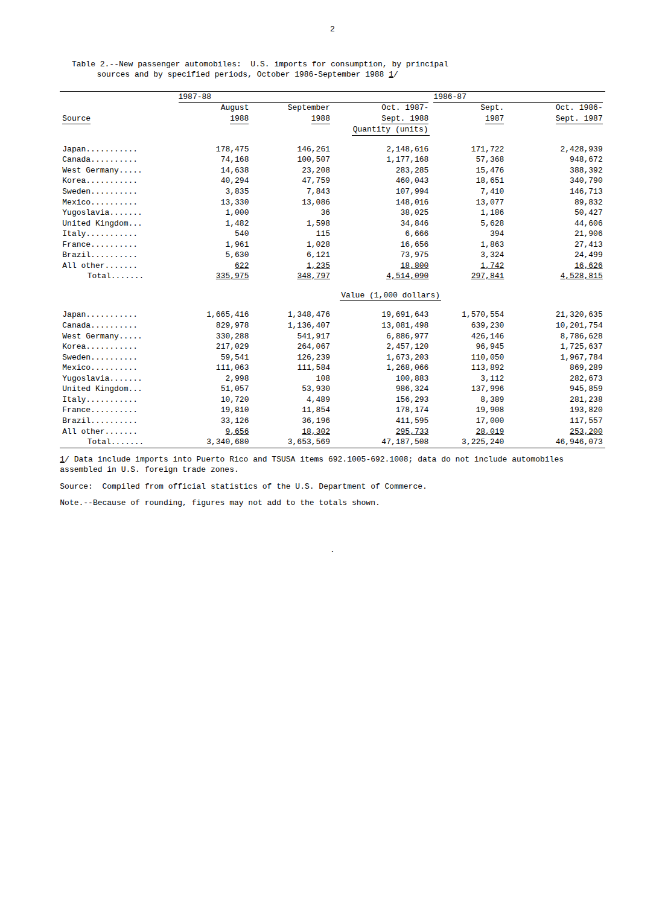2
Table 2.--New passenger automobiles: U.S. imports for consumption, by principal sources and by specified periods, October 1986-September 1988 1/
| | 1987-88 | 1986-87 |
| | August | September | Oct. 1987- | Sept. | Oct. 1986- |
| Source | 1988 | 1988 | Sept. 1988 | 1987 | Sept. 1987 |
| | Quantity (units) |
| Japan........... | 178,475 | 146,261 | 2,148,616 | 171,722 | 2,428,939 |
| Canada.......... | 74,168 | 100,507 | 1,177,168 | 57,368 | 948,672 |
| West Germany..... | 14,638 | 23,208 | 283,285 | 15,476 | 388,392 |
| Korea........... | 40,294 | 47,759 | 460,043 | 18,651 | 340,790 |
| Sweden.......... | 3,835 | 7,843 | 107,994 | 7,410 | 146,713 |
| Mexico.......... | 13,330 | 13,086 | 148,016 | 13,077 | 89,832 |
| Yugoslavia....... | 1,000 | 36 | 38,025 | 1,186 | 50,427 |
| United Kingdom... | 1,482 | 1,598 | 34,846 | 5,628 | 44,606 |
| Italy........... | 540 | 115 | 6,666 | 394 | 21,906 |
| France.......... | 1,961 | 1,028 | 16,656 | 1,863 | 27,413 |
| Brazil.......... | 5,630 | 6,121 | 73,975 | 3,324 | 24,499 |
| All other....... | 622 | 1,235 | 18,800 | 1,742 | 16,626 |
| Total....... | 335,975 | 348,797 | 4,514,090 | 297,841 | 4,528,815 |
| | Value (1,000 dollars) |
| Japan........... | 1,665,416 | 1,348,476 | 19,691,643 | 1,570,554 | 21,320,635 |
| Canada.......... | 829,978 | 1,136,407 | 13,081,498 | 639,230 | 10,201,754 |
| West Germany..... | 330,288 | 541,917 | 6,886,977 | 426,146 | 8,786,628 |
| Korea........... | 217,029 | 264,067 | 2,457,120 | 96,945 | 1,725,637 |
| Sweden.......... | 59,541 | 126,239 | 1,673,203 | 110,050 | 1,967,784 |
| Mexico.......... | 111,063 | 111,584 | 1,268,066 | 113,892 | 869,289 |
| Yugoslavia....... | 2,998 | 108 | 100,883 | 3,112 | 282,673 |
| United Kingdom... | 51,057 | 53,930 | 986,324 | 137,996 | 945,859 |
| Italy........... | 10,720 | 4,489 | 156,293 | 8,389 | 281,238 |
| France.......... | 19,810 | 11,854 | 178,174 | 19,908 | 193,820 |
| Brazil.......... | 33,126 | 36,196 | 411,595 | 17,000 | 117,557 |
| All other....... | 9,656 | 18,302 | 295,733 | 28,019 | 253,200 |
| Total....... | 3,340,680 | 3,653,569 | 47,187,508 | 3,225,240 | 46,946,073 |
1/ Data include imports into Puerto Rico and TSUSA items 692.1005-692.1008; data do not include automobiles assembled in U.S. foreign trade zones.
Source: Compiled from official statistics of the U.S. Department of Commerce.
Note.--Because of rounding, figures may not add to the totals shown.
.